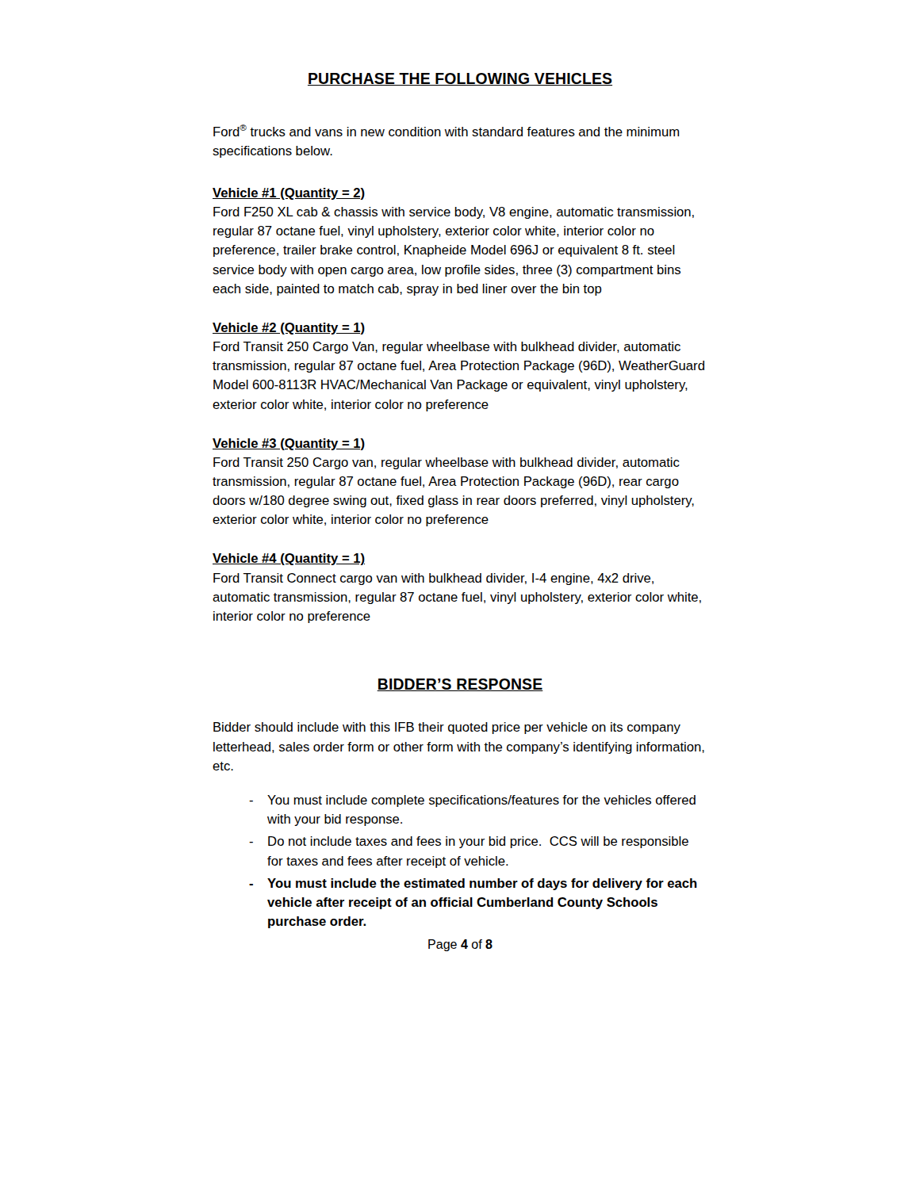PURCHASE THE FOLLOWING VEHICLES
Ford® trucks and vans in new condition with standard features and the minimum specifications below.
Vehicle #1 (Quantity = 2)
Ford F250 XL cab & chassis with service body, V8 engine, automatic transmission, regular 87 octane fuel, vinyl upholstery, exterior color white, interior color no preference, trailer brake control, Knapheide Model 696J or equivalent 8 ft. steel service body with open cargo area, low profile sides, three (3) compartment bins each side, painted to match cab, spray in bed liner over the bin top
Vehicle #2 (Quantity = 1)
Ford Transit 250 Cargo Van, regular wheelbase with bulkhead divider, automatic transmission, regular 87 octane fuel, Area Protection Package (96D), WeatherGuard Model 600-8113R HVAC/Mechanical Van Package or equivalent, vinyl upholstery, exterior color white, interior color no preference
Vehicle #3 (Quantity = 1)
Ford Transit 250 Cargo van, regular wheelbase with bulkhead divider, automatic transmission, regular 87 octane fuel, Area Protection Package (96D), rear cargo doors w/180 degree swing out, fixed glass in rear doors preferred, vinyl upholstery, exterior color white, interior color no preference
Vehicle #4 (Quantity = 1)
Ford Transit Connect cargo van with bulkhead divider, I-4 engine, 4x2 drive, automatic transmission, regular 87 octane fuel, vinyl upholstery, exterior color white, interior color no preference
BIDDER’S RESPONSE
Bidder should include with this IFB their quoted price per vehicle on its company letterhead, sales order form or other form with the company’s identifying information, etc.
You must include complete specifications/features for the vehicles offered with your bid response.
Do not include taxes and fees in your bid price. CCS will be responsible for taxes and fees after receipt of vehicle.
You must include the estimated number of days for delivery for each vehicle after receipt of an official Cumberland County Schools purchase order.
Page 4 of 8